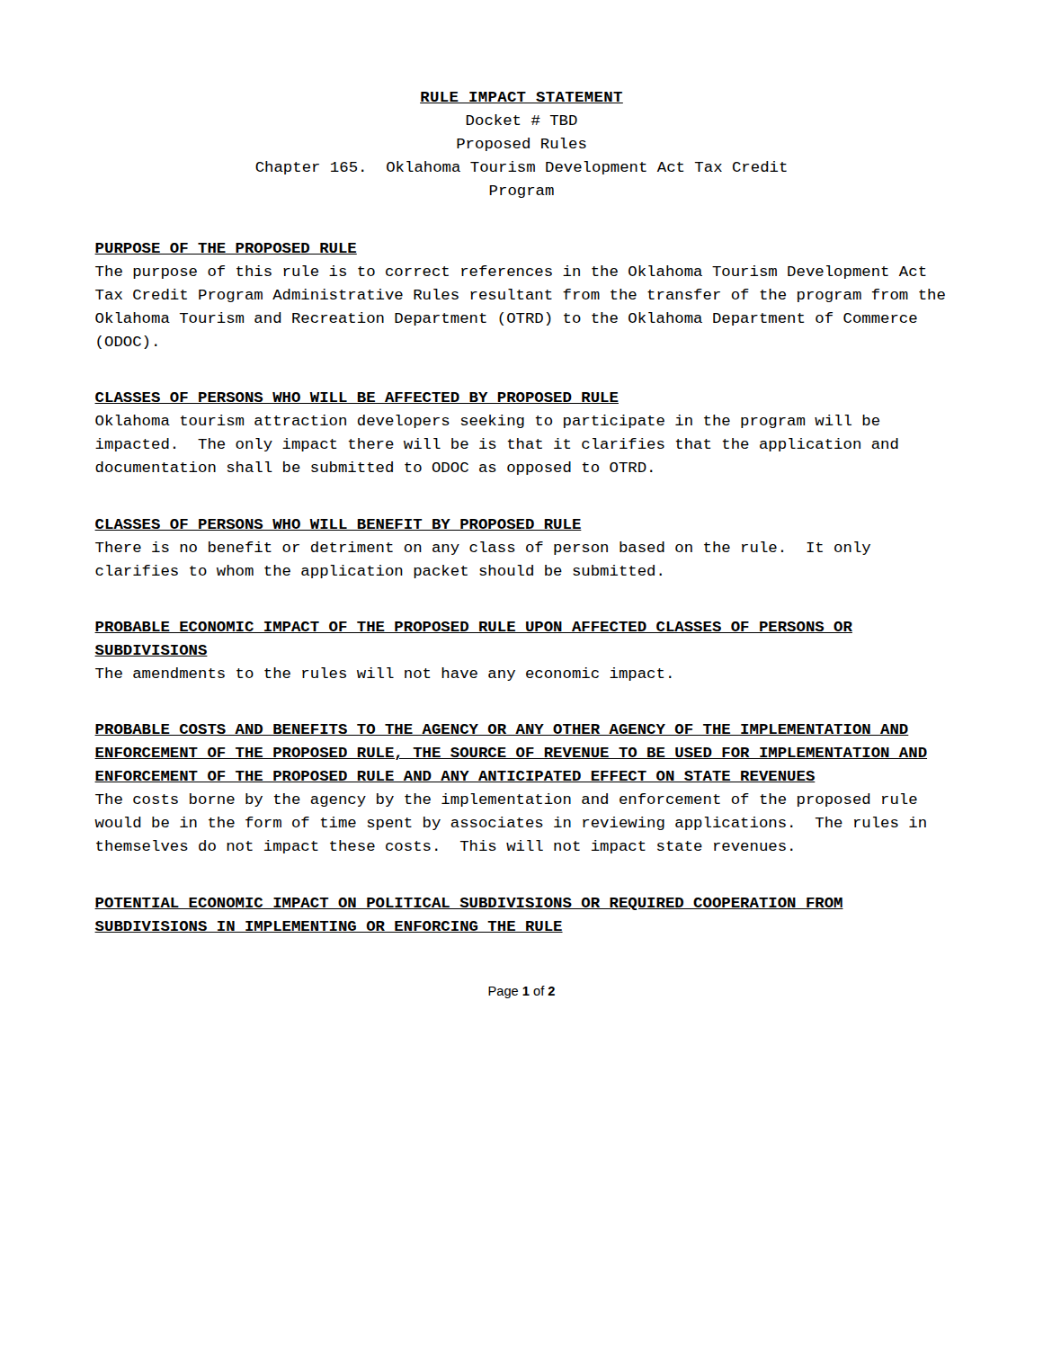RULE IMPACT STATEMENT Docket # TBD Proposed Rules Chapter 165. Oklahoma Tourism Development Act Tax Credit Program
PURPOSE OF THE PROPOSED RULE
The purpose of this rule is to correct references in the Oklahoma Tourism Development Act Tax Credit Program Administrative Rules resultant from the transfer of the program from the Oklahoma Tourism and Recreation Department (OTRD) to the Oklahoma Department of Commerce (ODOC).
CLASSES OF PERSONS WHO WILL BE AFFECTED BY PROPOSED RULE
Oklahoma tourism attraction developers seeking to participate in the program will be impacted. The only impact there will be is that it clarifies that the application and documentation shall be submitted to ODOC as opposed to OTRD.
CLASSES OF PERSONS WHO WILL BENEFIT BY PROPOSED RULE
There is no benefit or detriment on any class of person based on the rule. It only clarifies to whom the application packet should be submitted.
PROBABLE ECONOMIC IMPACT OF THE PROPOSED RULE UPON AFFECTED CLASSES OF PERSONS OR SUBDIVISIONS
The amendments to the rules will not have any economic impact.
PROBABLE COSTS AND BENEFITS TO THE AGENCY OR ANY OTHER AGENCY OF THE IMPLEMENTATION AND ENFORCEMENT OF THE PROPOSED RULE, THE SOURCE OF REVENUE TO BE USED FOR IMPLEMENTATION AND ENFORCEMENT OF THE PROPOSED RULE AND ANY ANTICIPATED EFFECT ON STATE REVENUES
The costs borne by the agency by the implementation and enforcement of the proposed rule would be in the form of time spent by associates in reviewing applications. The rules in themselves do not impact these costs. This will not impact state revenues.
POTENTIAL ECONOMIC IMPACT ON POLITICAL SUBDIVISIONS OR REQUIRED COOPERATION FROM SUBDIVISIONS IN IMPLEMENTING OR ENFORCING THE RULE
Page 1 of 2